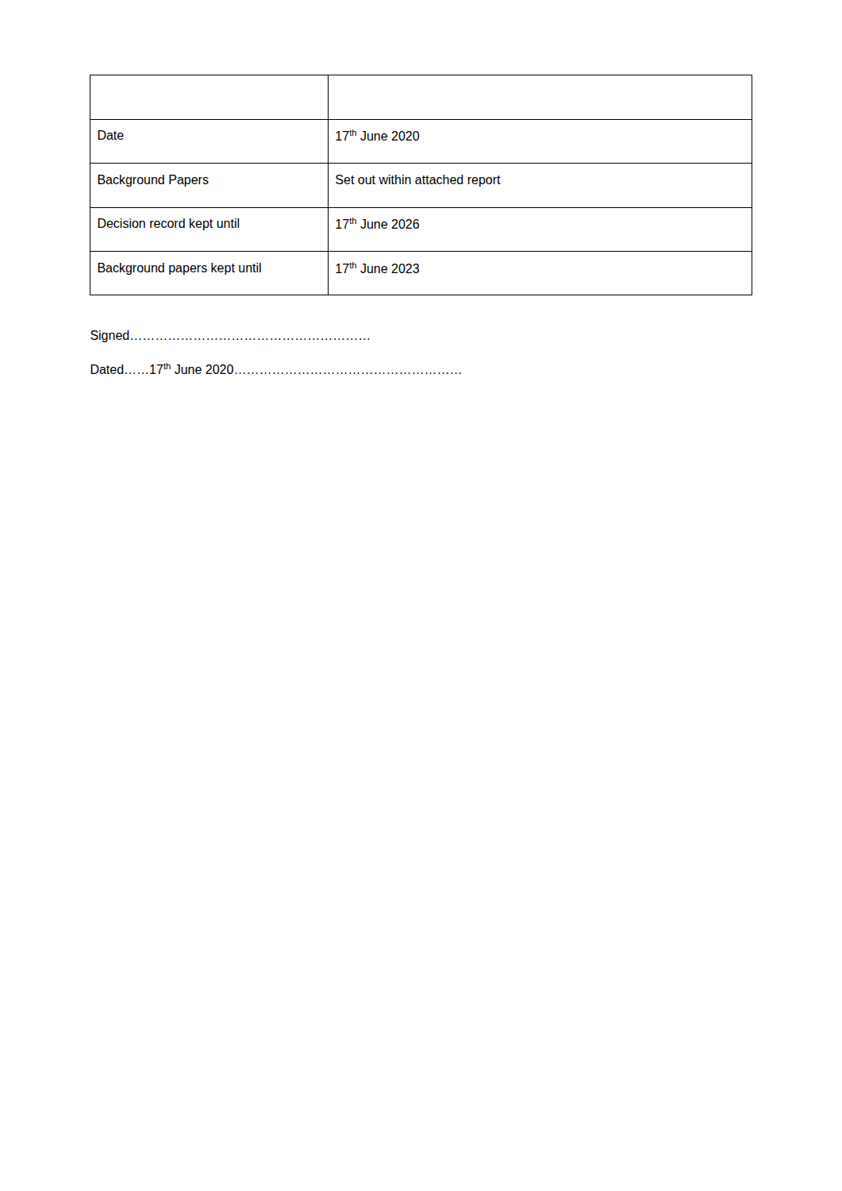| Date | 17 th June 2020 |
| Background Papers | Set out within attached report |
| Decision record kept until | 17 th June 2026 |
| Background papers kept until | 17 th June 2023 |
Signed…………………………………………………
Dated……17th June 2020………………………………………………